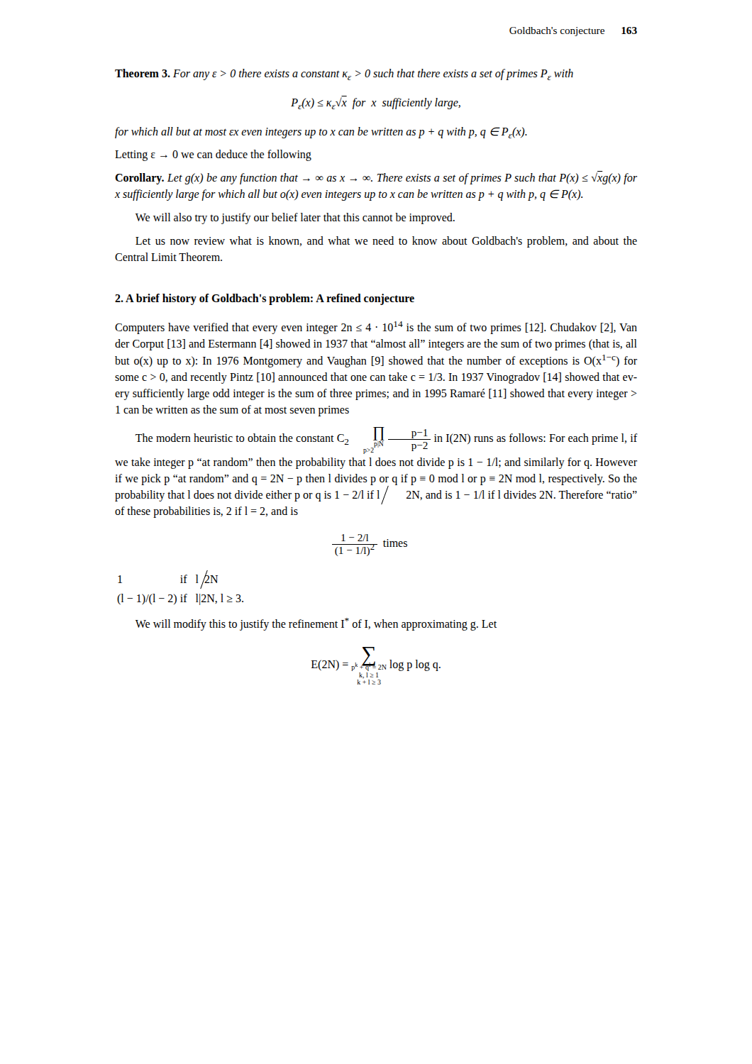Goldbach's conjecture163
Theorem 3. For any ε > 0 there exists a constant κε > 0 such that there exists a set of primes Pε with
Pε(x) ≤ κε√x for x sufficiently large,
for which all but at most εx even integers up to x can be written as p + q with p, q ∈ Pε(x).
Letting ε → 0 we can deduce the following
Corollary. Let g(x) be any function that → ∞ as x → ∞. There exists a set of primes P such that P(x) ≤ √xg(x) for x sufficiently large for which all but o(x) even integers up to x can be written as p + q with p, q ∈ P(x).
We will also try to justify our belief later that this cannot be improved.
Let us now review what is known, and what we need to know about Goldbach's problem, and about the Central Limit Theorem.
2. A brief history of Goldbach's problem: A refined conjecture
Computers have verified that every even integer 2n ≤ 4 · 1014 is the sum of two primes [12]. Chudakov [2], Van der Corput [13] and Estermann [4] showed in 1937 that “almost all” integers are the sum of two primes (that is, all but o(x) up to x): In 1976 Montgomery and Vaughan [9] showed that the number of exceptions is O(x1−c) for some c > 0, and recently Pintz [10] announced that one can take c = 1/3. In 1937 Vinogradov [14] showed that every sufficiently large odd integer is the sum of three primes; and in 1995 Ramaré [11] showed that every integer > 1 can be written as the sum of at most seven primes
The modern heuristic to obtain the constant C2 ∏p|N
p>2 p−1 p−2 in I(2N) runs as follows: For each prime l, if we take integer p “at random” then the probability that l does not divide p is 1 − 1/l; and similarly for q. However if we pick p “at random” and q = 2N − p then l divides p or q if p ≡ 0 mod l or p ≡ 2N mod l, respectively. So the probability that l does not divide either p or q is 1 − 2/l if l 2N, and is 1 − 1/l if l divides 2N. Therefore “ratio” of these probabilities is, 2 if l = 2, and is
1 − 2/l(1 − 1/l)2 times
| 1 | if l 2N |
| (l − 1)/(l − 2) | if l/2N, l ≥ 3. |
We will modify this to justify the refinement I* of I, when approximating g. Let
E(2N) = ∑pk + ql = 2N
k, l ≥ 1
k + l ≥ 3 log p log q.